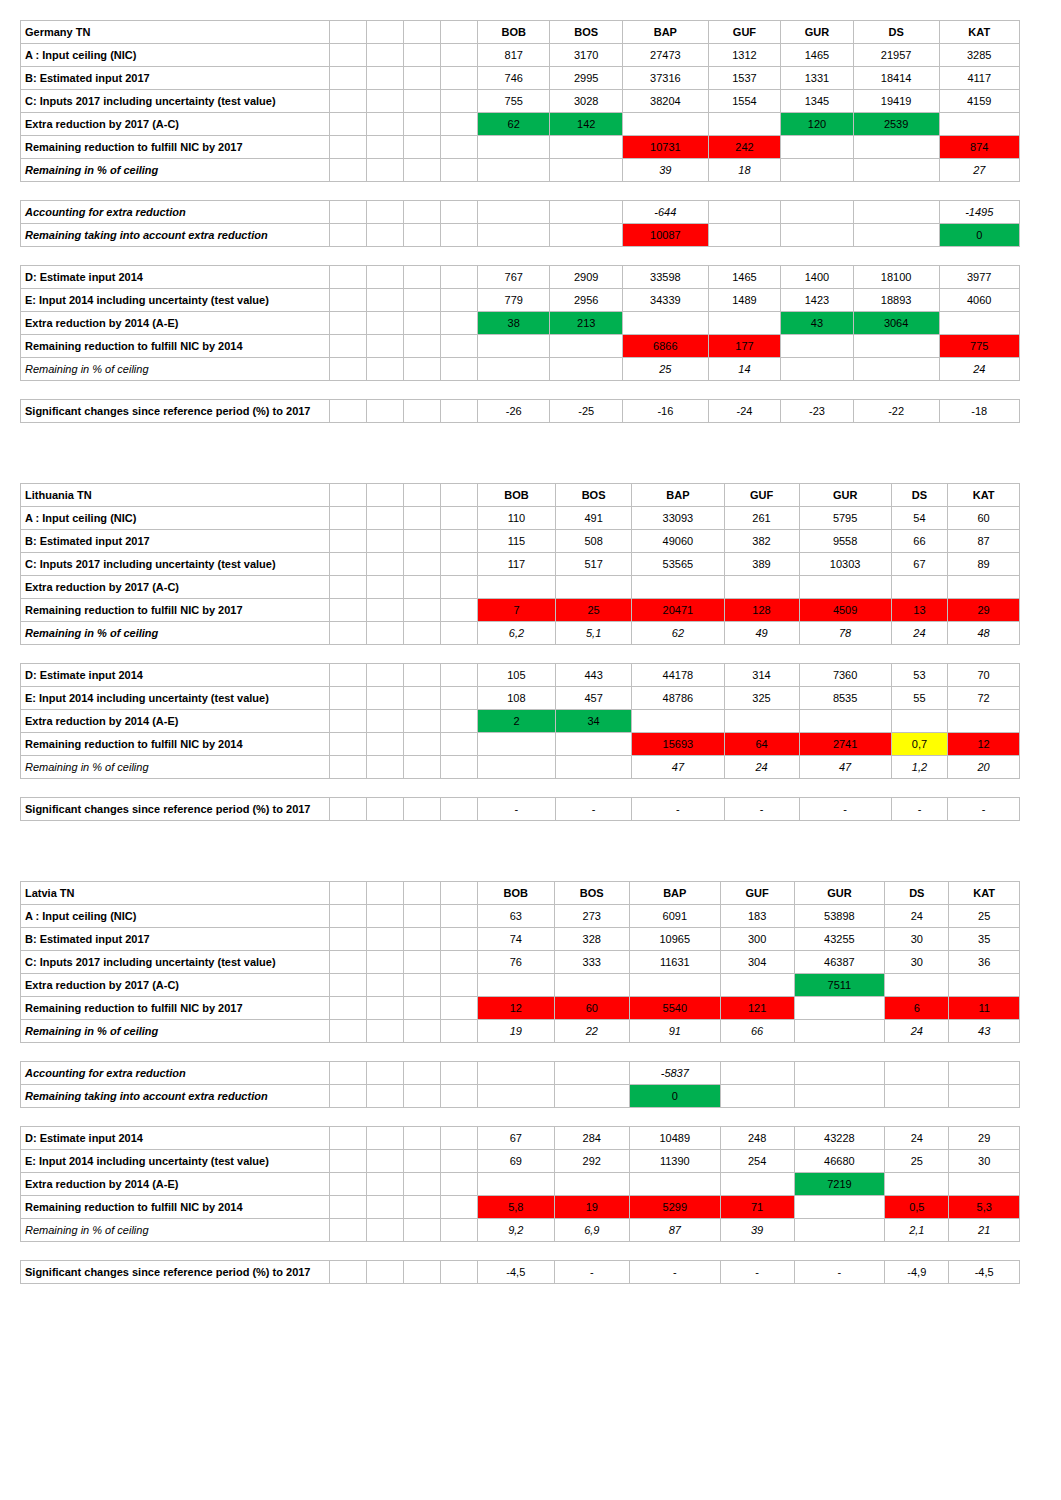| Germany TN | | | | | BOB | BOS | BAP | GUF | GUR | DS | KAT |
| A : Input ceiling (NIC) | | | | | 817 | 3170 | 27473 | 1312 | 1465 | 21957 | 3285 |
| B: Estimated input 2017 | | | | | 746 | 2995 | 37316 | 1537 | 1331 | 18414 | 4117 |
| C: Inputs 2017 including uncertainty (test value) | | | | | 755 | 3028 | 38204 | 1554 | 1345 | 19419 | 4159 |
| Extra reduction by 2017 (A-C) | | | | | 62 | 142 | | | 120 | 2539 | |
| Remaining reduction to fulfill NIC by 2017 | | | | | | | 10731 | 242 | | | 874 |
| Remaining in % of ceiling | | | | | | | 39 | 18 | | | 27 |
| Accounting for extra reduction | | | | | | | -644 | | | | -1495 |
| Remaining taking into account extra reduction | | | | | | | 10087 | | | | 0 |
| D: Estimate input 2014 | | | | | 767 | 2909 | 33598 | 1465 | 1400 | 18100 | 3977 |
| E: Input 2014 including uncertainty (test value) | | | | | 779 | 2956 | 34339 | 1489 | 1423 | 18893 | 4060 |
| Extra reduction by 2014 (A-E) | | | | | 38 | 213 | | | 43 | 3064 | |
| Remaining reduction to fulfill NIC by 2014 | | | | | | | 6866 | 177 | | | 775 |
| Remaining in % of ceiling | | | | | | | 25 | 14 | | | 24 |
| Significant changes since reference period (%) to 2017 | | | | | -26 | -25 | -16 | -24 | -23 | -22 | -18 |
| Lithuania TN | | | | | BOB | BOS | BAP | GUF | GUR | DS | KAT |
| A : Input ceiling (NIC) | | | | | 110 | 491 | 33093 | 261 | 5795 | 54 | 60 |
| B: Estimated input 2017 | | | | | 115 | 508 | 49060 | 382 | 9558 | 66 | 87 |
| C: Inputs 2017 including uncertainty (test value) | | | | | 117 | 517 | 53565 | 389 | 10303 | 67 | 89 |
| Extra reduction by 2017 (A-C) | | | | | | | | | | | |
| Remaining reduction to fulfill NIC by 2017 | | | | | 7 | 25 | 20471 | 128 | 4509 | 13 | 29 |
| Remaining in % of ceiling | | | | | 6,2 | 5,1 | 62 | 49 | 78 | 24 | 48 |
| D: Estimate input 2014 | | | | | 105 | 443 | 44178 | 314 | 7360 | 53 | 70 |
| E: Input 2014 including uncertainty (test value) | | | | | 108 | 457 | 48786 | 325 | 8535 | 55 | 72 |
| Extra reduction by 2014 (A-E) | | | | | 2 | 34 | | | | | |
| Remaining reduction to fulfill NIC by 2014 | | | | | | | 15693 | 64 | 2741 | 0,7 | 12 |
| Remaining in % of ceiling | | | | | | | 47 | 24 | 47 | 1,2 | 20 |
| Significant changes since reference period (%) to 2017 | | | | | - | - | - | - | - | - | - |
| Latvia TN | | | | | BOB | BOS | BAP | GUF | GUR | DS | KAT |
| A : Input ceiling (NIC) | | | | | 63 | 273 | 6091 | 183 | 53898 | 24 | 25 |
| B: Estimated input 2017 | | | | | 74 | 328 | 10965 | 300 | 43255 | 30 | 35 |
| C: Inputs 2017 including uncertainty (test value) | | | | | 76 | 333 | 11631 | 304 | 46387 | 30 | 36 |
| Extra reduction by 2017 (A-C) | | | | | | | | | 7511 | | |
| Remaining reduction to fulfill NIC by 2017 | | | | | 12 | 60 | 5540 | 121 | | 6 | 11 |
| Remaining in % of ceiling | | | | | 19 | 22 | 91 | 66 | | 24 | 43 |
| Accounting for extra reduction | | | | | | | -5837 | | | | |
| Remaining taking into account extra reduction | | | | | | | 0 | | | | |
| D: Estimate input 2014 | | | | | 67 | 284 | 10489 | 248 | 43228 | 24 | 29 |
| E: Input 2014 including uncertainty (test value) | | | | | 69 | 292 | 11390 | 254 | 46680 | 25 | 30 |
| Extra reduction by 2014 (A-E) | | | | | | | | | 7219 | | |
| Remaining reduction to fulfill NIC by 2014 | | | | | 5,8 | 19 | 5299 | 71 | | 0,5 | 5,3 |
| Remaining in % of ceiling | | | | | 9,2 | 6,9 | 87 | 39 | | 2,1 | 21 |
| Significant changes since reference period (%) to 2017 | | | | | -4,5 | - | - | - | - | -4,9 | -4,5 |